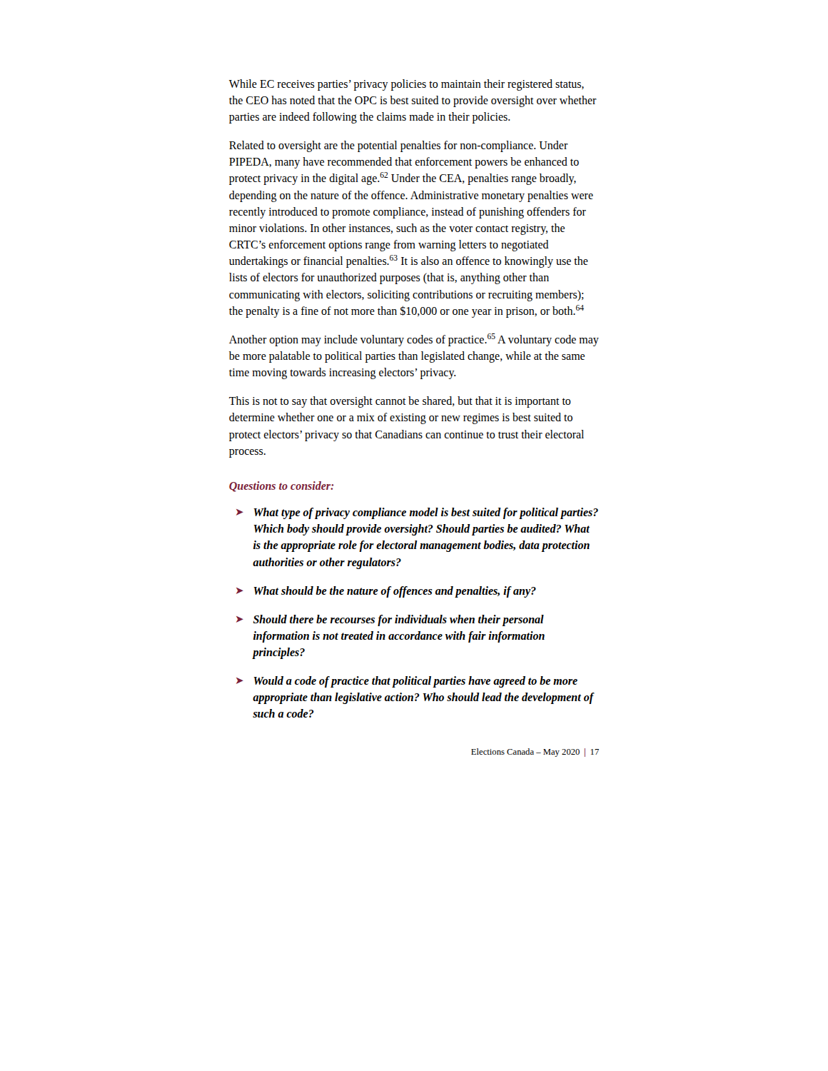While EC receives parties’ privacy policies to maintain their registered status, the CEO has noted that the OPC is best suited to provide oversight over whether parties are indeed following the claims made in their policies.
Related to oversight are the potential penalties for non-compliance. Under PIPEDA, many have recommended that enforcement powers be enhanced to protect privacy in the digital age.62 Under the CEA, penalties range broadly, depending on the nature of the offence. Administrative monetary penalties were recently introduced to promote compliance, instead of punishing offenders for minor violations. In other instances, such as the voter contact registry, the CRTC’s enforcement options range from warning letters to negotiated undertakings or financial penalties.63 It is also an offence to knowingly use the lists of electors for unauthorized purposes (that is, anything other than communicating with electors, soliciting contributions or recruiting members); the penalty is a fine of not more than $10,000 or one year in prison, or both.64
Another option may include voluntary codes of practice.65 A voluntary code may be more palatable to political parties than legislated change, while at the same time moving towards increasing electors’ privacy.
This is not to say that oversight cannot be shared, but that it is important to determine whether one or a mix of existing or new regimes is best suited to protect electors’ privacy so that Canadians can continue to trust their electoral process.
Questions to consider:
What type of privacy compliance model is best suited for political parties? Which body should provide oversight? Should parties be audited? What is the appropriate role for electoral management bodies, data protection authorities or other regulators?
What should be the nature of offences and penalties, if any?
Should there be recourses for individuals when their personal information is not treated in accordance with fair information principles?
Would a code of practice that political parties have agreed to be more appropriate than legislative action? Who should lead the development of such a code?
Elections Canada – May 2020|17